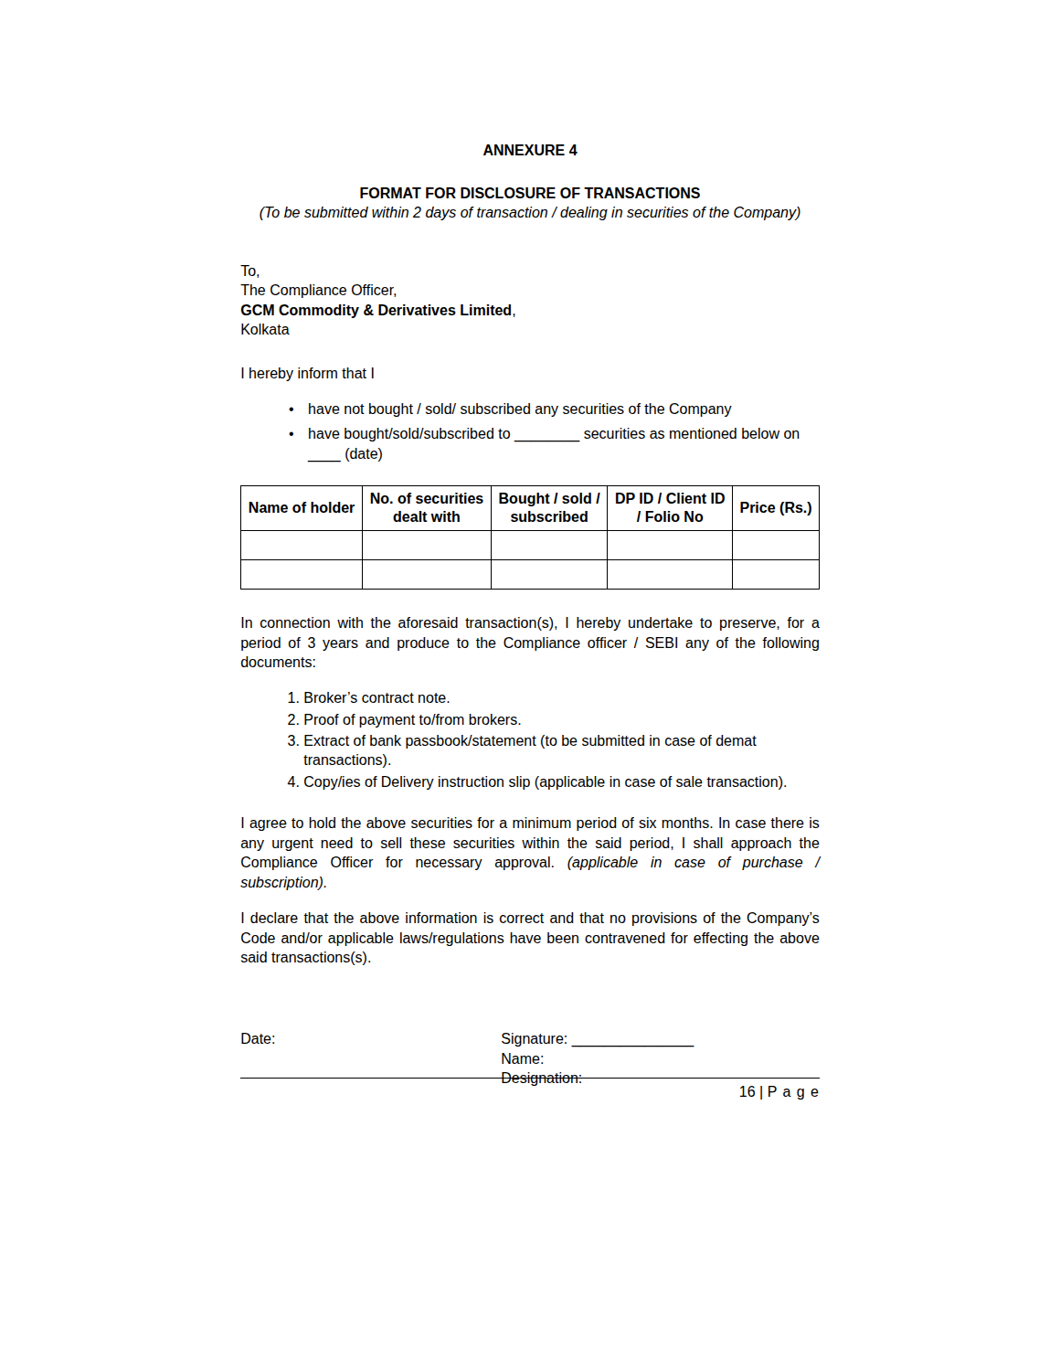ANNEXURE 4
FORMAT FOR DISCLOSURE OF TRANSACTIONS
(To be submitted within 2 days of transaction / dealing in securities of the Company)
To,
The Compliance Officer,
GCM Commodity & Derivatives Limited,
Kolkata
I hereby inform that I
have not bought / sold/ subscribed any securities of the Company
have bought/sold/subscribed to ________ securities as mentioned below on ____ (date)
| Name of holder | No. of securities dealt with | Bought / sold / subscribed | DP ID / Client ID / Folio No | Price (Rs.) |
| --- | --- | --- | --- | --- |
In connection with the aforesaid transaction(s), I hereby undertake to preserve, for a period of 3 years and produce to the Compliance officer / SEBI any of the following documents:
Broker’s contract note.
Proof of payment to/from brokers.
Extract of bank passbook/statement (to be submitted in case of demat transactions).
Copy/ies of Delivery instruction slip (applicable in case of sale transaction).
I agree to hold the above securities for a minimum period of six months. In case there is any urgent need to sell these securities within the said period, I shall approach the Compliance Officer for necessary approval. (applicable in case of purchase / subscription).
I declare that the above information is correct and that no provisions of the Company’s Code and/or applicable laws/regulations have been contravened for effecting the above said transactions(s).
Date:
Signature: _______________
Name:
Designation:
16 | P a g e